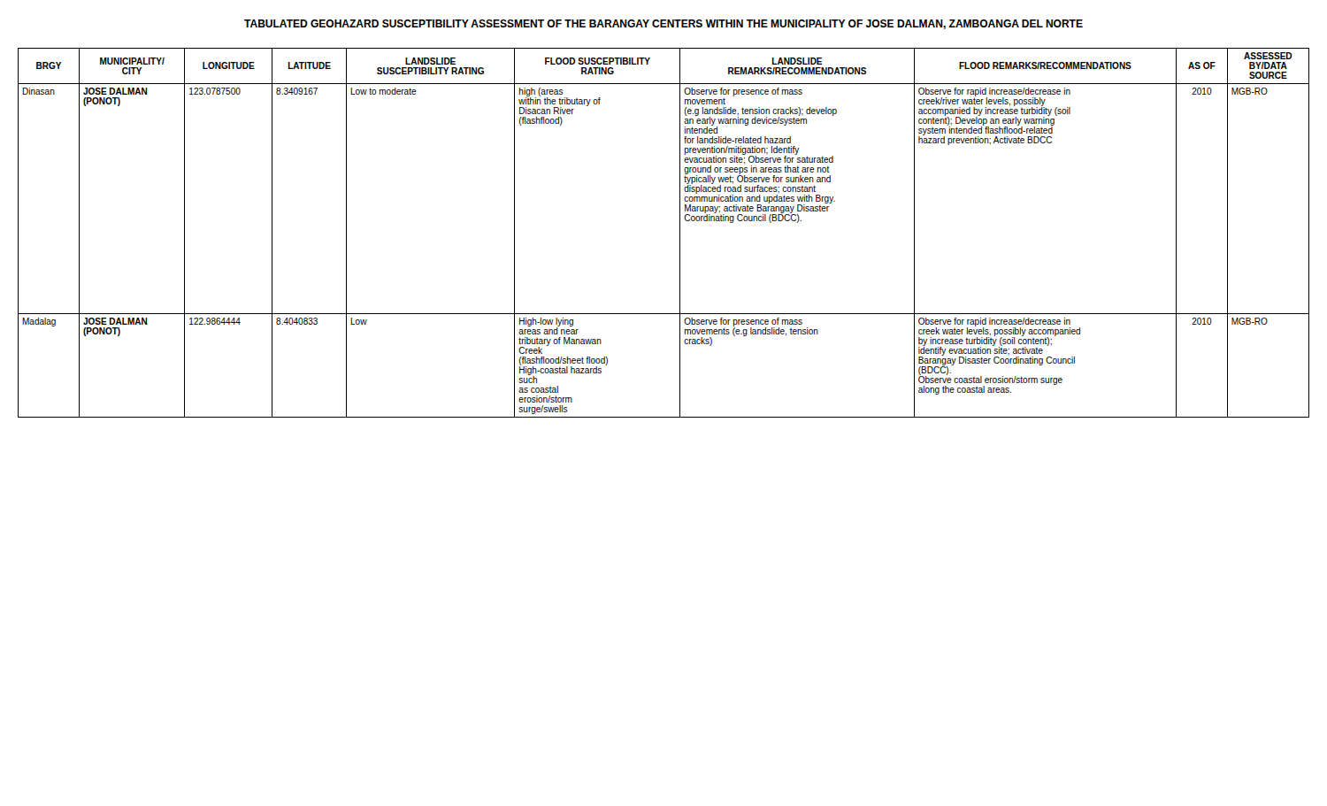TABULATED GEOHAZARD SUSCEPTIBILITY ASSESSMENT OF THE BARANGAY CENTERS WITHIN THE MUNICIPALITY OF JOSE DALMAN, ZAMBOANGA DEL NORTE
| BRGY | MUNICIPALITY/ CITY | LONGITUDE | LATITUDE | LANDSLIDE SUSCEPTIBILITY RATING | FLOOD SUSCEPTIBILITY RATING | LANDSLIDE REMARKS/RECOMMENDATIONS | FLOOD REMARKS/RECOMMENDATIONS | AS OF | ASSESSED BY/DATA SOURCE |
| --- | --- | --- | --- | --- | --- | --- | --- | --- | --- |
| Dinasan | JOSE DALMAN (PONOT) | 123.0787500 | 8.3409167 | Low to moderate | high (areas within the tributary of Disacan River (flashflood) | Observe for presence of mass movement (e.g landslide, tension cracks); develop an early warning device/system intended for landslide-related hazard prevention/mitigation; Identify evacuation site; Observe for saturated ground or seeps in areas that are not typically wet; Observe for sunken and displaced road surfaces; constant communication and updates with Brgy. Marupay; activate Barangay Disaster Coordinating Council (BDCC). | Observe for rapid increase/decrease in creek/river water levels, possibly accompanied by increase turbidity (soil content); Develop an early warning system intended flashflood-related hazard prevention; Activate BDCC | 2010 | MGB-RO |
| Madalag | JOSE DALMAN (PONOT) | 122.9864444 | 8.4040833 | Low | High-low lying areas and near tributary of Manawan Creek (flashflood/sheet flood) High-coastal hazards such as coastal erosion/storm surge/swells | Observe for presence of mass movements (e.g landslide, tension cracks) | Observe for rapid increase/decrease in creek water levels, possibly accompanied by increase turbidity (soil content); identify evacuation site; activate Barangay Disaster Coordinating Council (BDCC). Observe coastal erosion/storm surge along the coastal areas. | 2010 | MGB-RO |